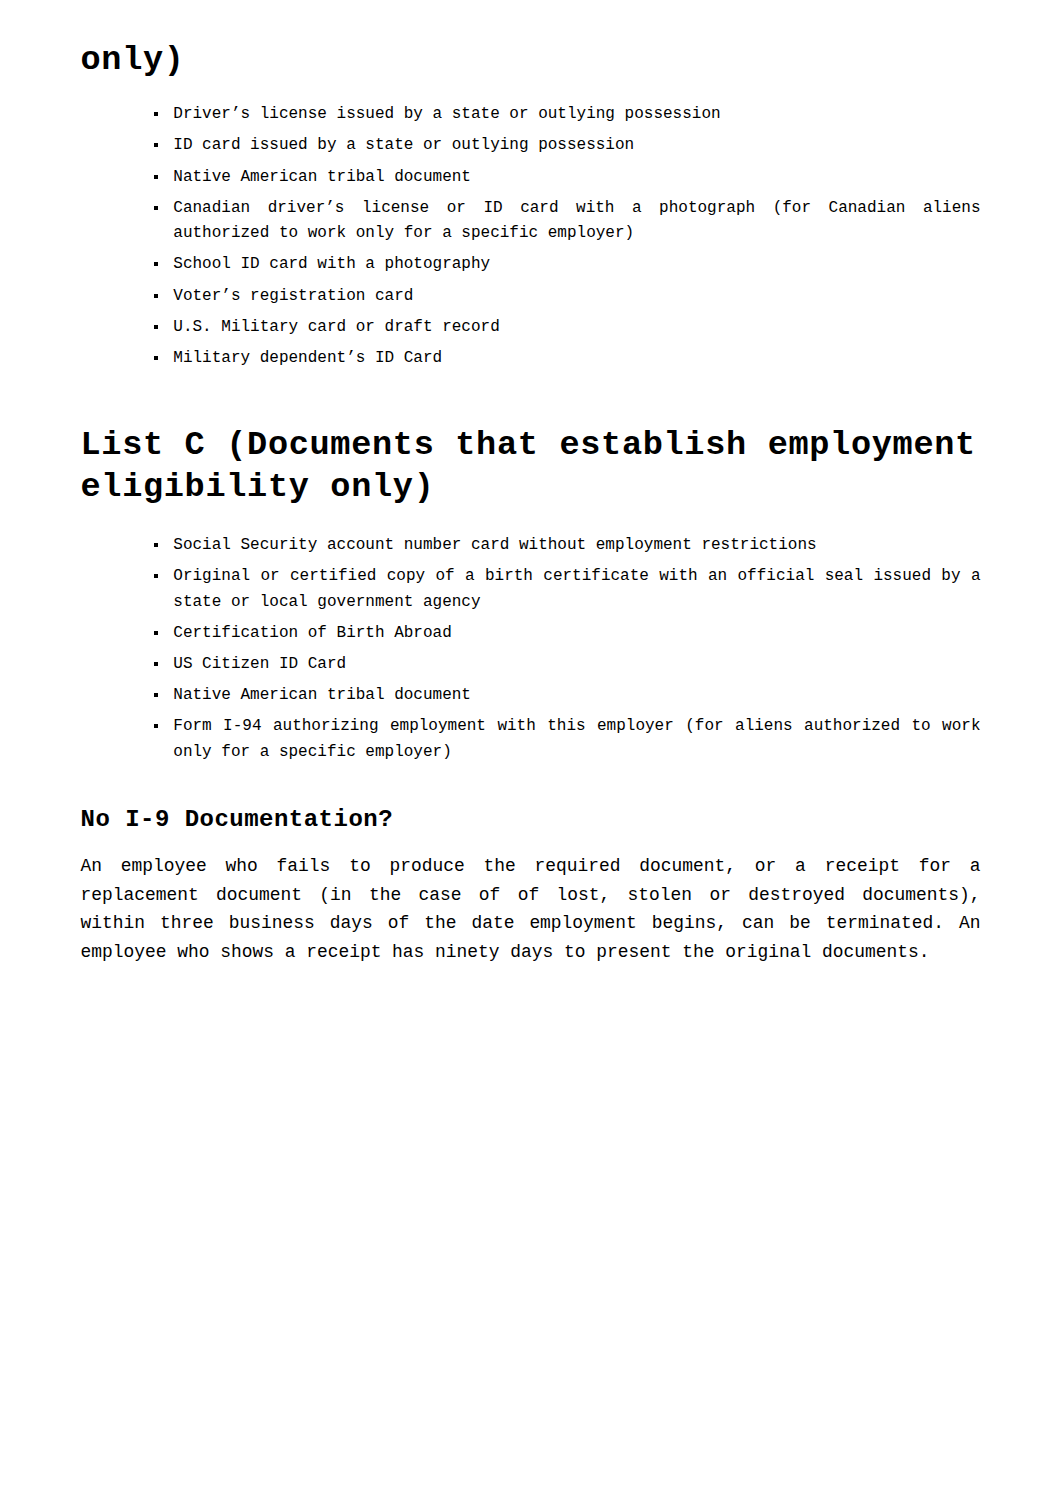only)
Driver’s license issued by a state or outlying possession
ID card issued by a state or outlying possession
Native American tribal document
Canadian driver’s license or ID card with a photograph (for Canadian aliens authorized to work only for a specific employer)
School ID card with a photography
Voter’s registration card
U.S. Military card or draft record
Military dependent’s ID Card
List C (Documents that establish employment eligibility only)
Social Security account number card without employment restrictions
Original or certified copy of a birth certificate with an official seal issued by a state or local government agency
Certification of Birth Abroad
US Citizen ID Card
Native American tribal document
Form I-94 authorizing employment with this employer (for aliens authorized to work only for a specific employer)
No I-9 Documentation?
An employee who fails to produce the required document, or a receipt for a replacement document (in the case of of lost, stolen or destroyed documents), within three business days of the date employment begins, can be terminated. An employee who shows a receipt has ninety days to present the original documents.